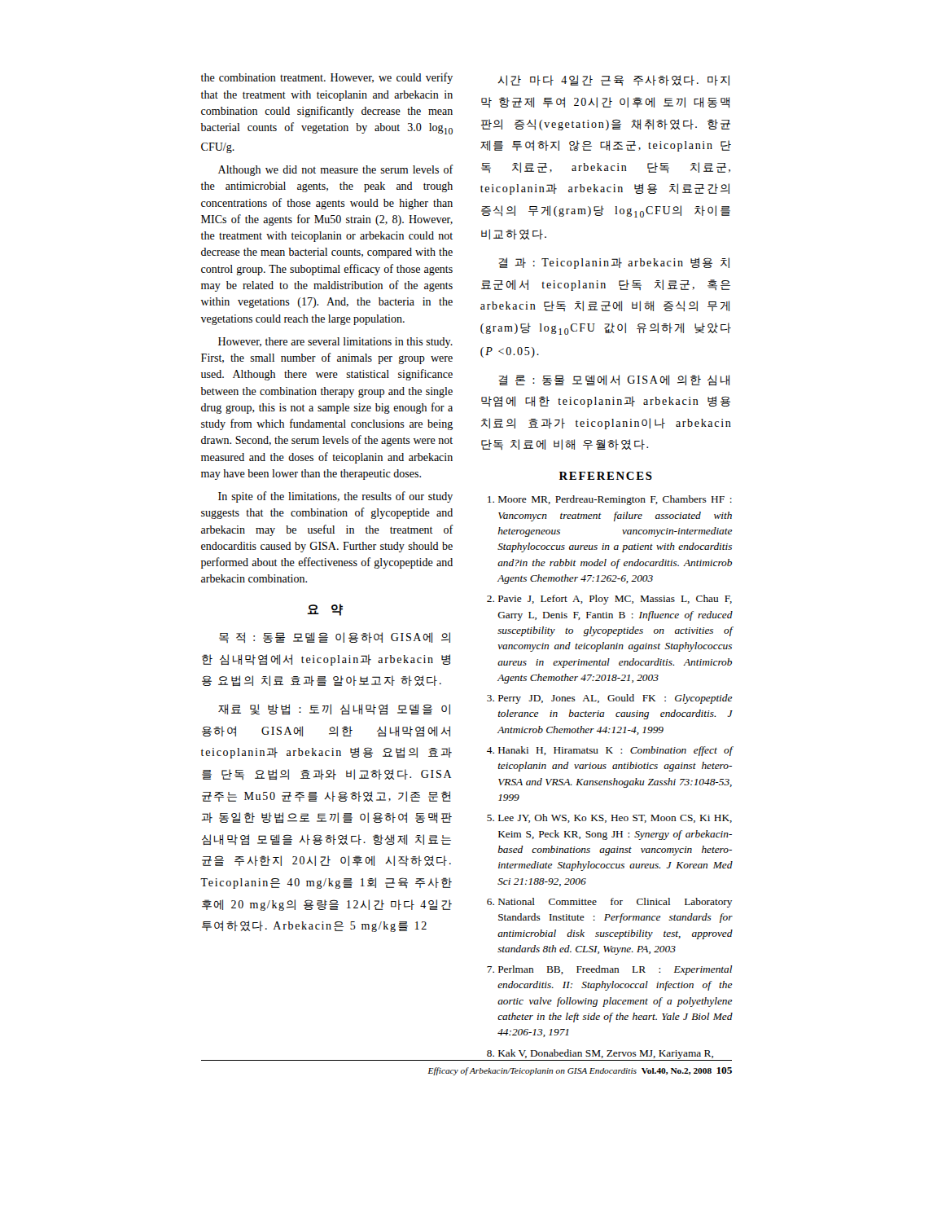the combination treatment. However, we could verify that the treatment with teicoplanin and arbekacin in combination could significantly decrease the mean bacterial counts of vegetation by about 3.0 log10 CFU/g.
Although we did not measure the serum levels of the antimicrobial agents, the peak and trough concentrations of those agents would be higher than MICs of the agents for Mu50 strain (2, 8). However, the treatment with teicoplanin or arbekacin could not decrease the mean bacterial counts, compared with the control group. The suboptimal efficacy of those agents may be related to the maldistribution of the agents within vegetations (17). And, the bacteria in the vegetations could reach the large population.
However, there are several limitations in this study. First, the small number of animals per group were used. Although there were statistical significance between the combination therapy group and the single drug group, this is not a sample size big enough for a study from which fundamental conclusions are being drawn. Second, the serum levels of the agents were not measured and the doses of teicoplanin and arbekacin may have been lower than the therapeutic doses.
In spite of the limitations, the results of our study suggests that the combination of glycopeptide and arbekacin may be useful in the treatment of endocarditis caused by GISA. Further study should be performed about the effectiveness of glycopeptide and arbekacin combination.
요 약
목 적 : 동물 모델을 이용하여 GISA에 의한 심내막염에서 teicoplain과 arbekacin 병용 요법의 치료 효과를 알아보고자 하였다.
재료 및 방법 : 토끼 심내막염 모델을 이용하여 GISA에 의한 심내막염에서 teicoplanin과 arbekacin 병용 요법의 효과를 단독 요법의 효과와 비교하였다. GISA 균주는 Mu50 균주를 사용하였고, 기존 문헌과 동일한 방법으로 토끼를 이용하여 동맥판 심내막염 모델을 사용하였다. 항생제 치료는 균을 주사한지 20시간 이후에 시작하였다. Teicoplanin은 40 mg/kg를 1회 근육 주사한 후에 20 mg/kg의 용량을 12시간 마다 4일간 투여하였다. Arbekacin은 5 mg/kg를 12
시간 마다 4일간 근육 주사하였다. 마지막 항균제 투여 20시간 이후에 토끼 대동맥판의 증식(vegetation)을 채취하였다. 항균제를 투여하지 않은 대조군, teicoplanin 단독 치료군, arbekacin 단독 치료군, teicoplanin과 arbekacin 병용 치료군간의 증식의 무게(gram)당 log10CFU의 차이를 비교하였다.
결 과 : Teicoplanin과 arbekacin 병용 치료군에서 teicoplanin 단독 치료군, 혹은 arbekacin 단독 치료군에 비해 증식의 무게(gram)당 log10CFU 값이 유의하게 낮았다 (P <0.05).
결 론 : 동물 모델에서 GISA에 의한 심내막염에 대한 teicoplanin과 arbekacin 병용 치료의 효과가 teicoplanin이나 arbekacin 단독 치료에 비해 우월하였다.
REFERENCES
Moore MR, Perdreau-Remington F, Chambers HF : Vancomycn treatment failure associated with heterogeneous vancomycin-intermediate Staphylococcus aureus in a patient with endocarditis and?in the rabbit model of endocarditis. Antimicrob Agents Chemother 47:1262-6, 2003
Pavie J, Lefort A, Ploy MC, Massias L, Chau F, Garry L, Denis F, Fantin B : Influence of reduced susceptibility to glycopeptides on activities of vancomycin and teicoplanin against Staphylococcus aureus in experimental endocarditis. Antimicrob Agents Chemother 47:2018-21, 2003
Perry JD, Jones AL, Gould FK : Glycopeptide tolerance in bacteria causing endocarditis. J Antmicrob Chemother 44:121-4, 1999
Hanaki H, Hiramatsu K : Combination effect of teicoplanin and various antibiotics against hetero-VRSA and VRSA. Kansenshogaku Zasshi 73:1048-53, 1999
Lee JY, Oh WS, Ko KS, Heo ST, Moon CS, Ki HK, Keim S, Peck KR, Song JH : Synergy of arbekacin-based combinations against vancomycin hetero-intermediate Staphylococcus aureus. J Korean Med Sci 21:188-92, 2006
National Committee for Clinical Laboratory Standards Institute : Performance standards for antimicrobial disk susceptibility test, approved standards 8th ed. CLSI, Wayne. PA, 2003
Perlman BB, Freedman LR : Experimental endocarditis. II: Staphylococcal infection of the aortic valve following placement of a polyethylene catheter in the left side of the heart. Yale J Biol Med 44:206-13, 1971
Kak V, Donabedian SM, Zervos MJ, Kariyama R,
Efficacy of Arbekacin/Teicoplanin on GISA Endocarditis Vol.40, No.2, 2008105